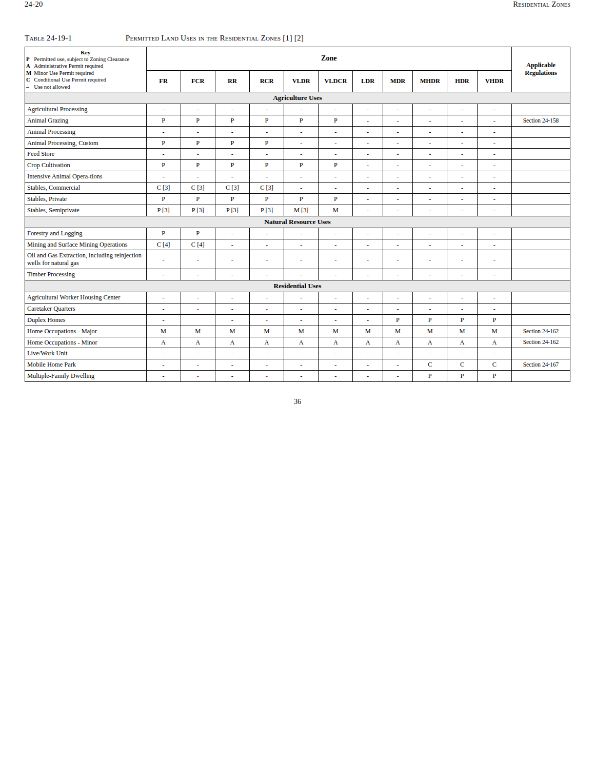24-20
Residential Zones
Table 24-19-1 Permitted Land Uses in the Residential Zones [1] [2]
| Key / P / Permitted use, subject to Zoning Clearance / / A / Administrative Permit required / / M / Minor Use Permit required / / C / Conditional Use Permit required / / – / Use not allowed / | Zone | Applicable Regulations |
| FR | FCR | RR | RCR | VLDR | VLDCR | LDR | MDR | MHDR | HDR | VHDR |
| Agriculture Uses |
| Agricultural Processing | - | - | - | - | - | - | - | - | - | - | - | |
| Animal Grazing | P | P | P | P | P | P | - | - | - | - | - | Section 24-158 |
| Animal Processing | - | - | - | - | - | - | - | - | - | - | - | |
| Animal Processing, Custom | P | P | P | P | - | - | - | - | - | - | - | |
| Feed Store | - | - | - | - | - | - | - | - | - | - | - | |
| Crop Cultivation | P | P | P | P | P | P | - | - | - | - | - | |
| Intensive Animal Opera-tions | - | - | - | - | - | - | - | - | - | - | - | |
| Stables, Commercial | C [3] | C [3] | C [3] | C [3] | - | - | - | - | - | - | - | |
| Stables, Private | P | P | P | P | P | P | - | - | - | - | - | |
| Stables, Semiprivate | P [3] | P [3] | P [3] | P [3] | M [3] | M | - | - | - | - | - | |
| Natural Resource Uses |
| Forestry and Logging | P | P | - | - | - | - | - | - | - | - | - | |
| Mining and Surface Mining Operations | C [4] | C [4] | - | - | - | - | - | - | - | - | - | |
| Oil and Gas Extraction, including reinjection wells for natural gas | - | - | - | - | - | - | - | - | - | - | - | |
| Timber Processing | - | - | - | - | - | - | - | - | - | - | - | |
| Residential Uses |
| Agricultural Worker Housing Center | - | - | - | - | - | - | - | - | - | - | - | |
| Caretaker Quarters | - | - | - | - | - | - | - | - | - | - | - | |
| Duplex Homes | - | | - | - | - | - | - | P | P | P | P | |
| Home Occupations - Major | M | M | M | M | M | M | M | M | M | M | M | Section 24-162 |
| Home Occupations - Minor | A | A | A | A | A | A | A | A | A | A | A | Section 24-162 |
| Live/Work Unit | - | - | - | - | - | - | - | - | - | - | - | |
| Mobile Home Park | - | - | - | - | - | - | - | - | C | C | C | Section 24-167 |
| Multiple-Family Dwelling | - | - | - | - | - | - | - | - | P | P | P | |
36